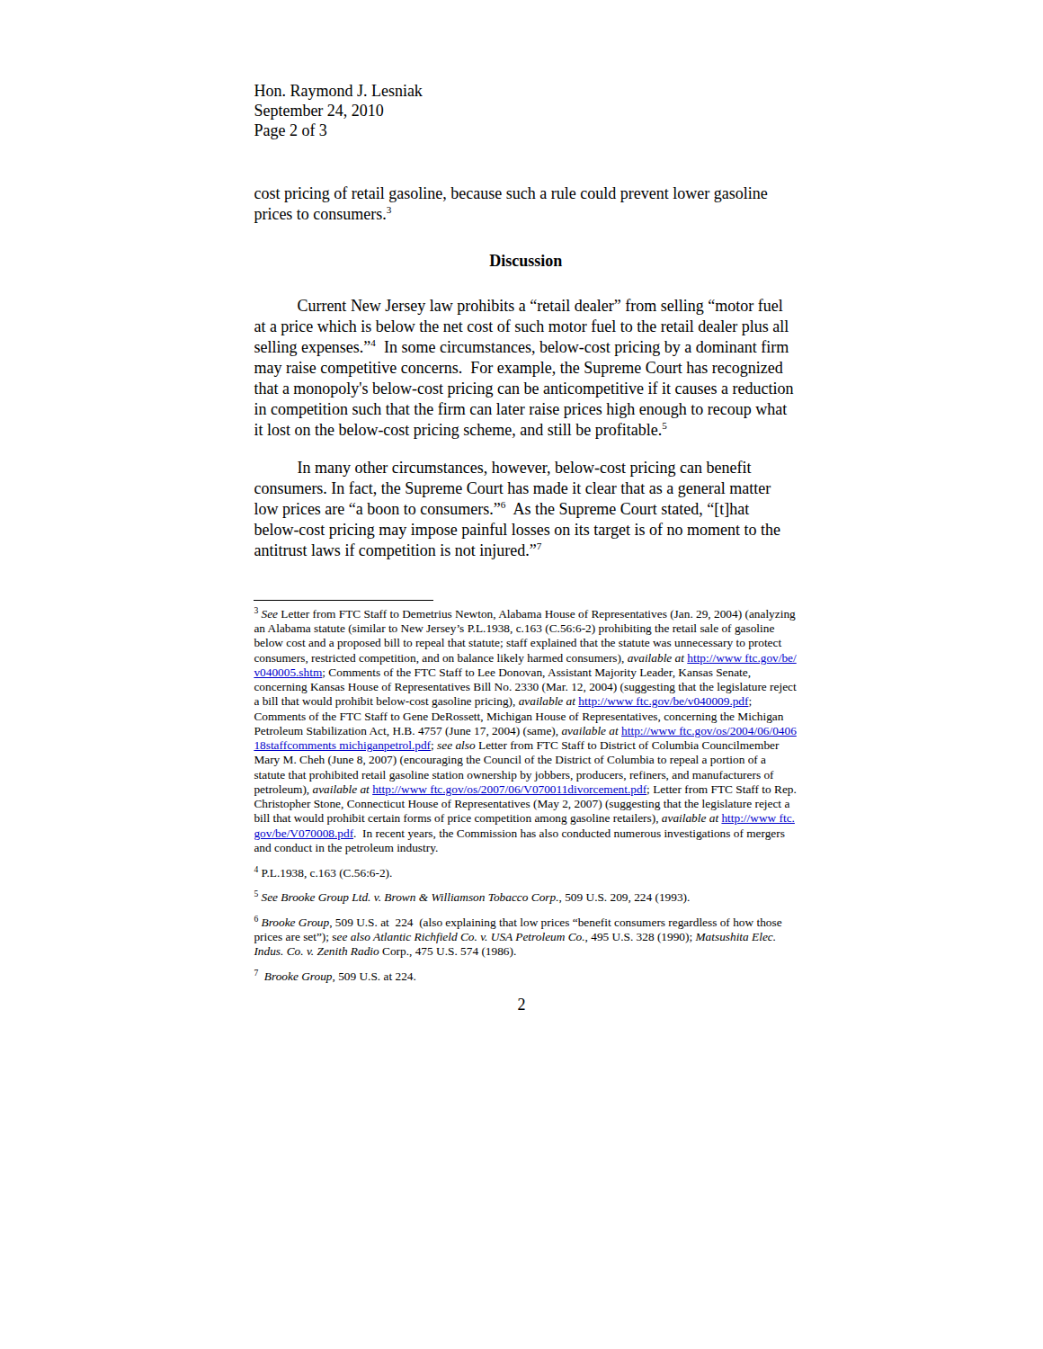Hon. Raymond J. Lesniak
September 24, 2010
Page 2 of 3
cost pricing of retail gasoline, because such a rule could prevent lower gasoline prices to consumers.3
Discussion
Current New Jersey law prohibits a “retail dealer” from selling “motor fuel at a price which is below the net cost of such motor fuel to the retail dealer plus all selling expenses.”4 In some circumstances, below-cost pricing by a dominant firm may raise competitive concerns. For example, the Supreme Court has recognized that a monopoly's below-cost pricing can be anticompetitive if it causes a reduction in competition such that the firm can later raise prices high enough to recoup what it lost on the below-cost pricing scheme, and still be profitable.5
In many other circumstances, however, below-cost pricing can benefit consumers. In fact, the Supreme Court has made it clear that as a general matter low prices are “a boon to consumers.”6 As the Supreme Court stated, “[t]hat below-cost pricing may impose painful losses on its target is of no moment to the antitrust laws if competition is not injured.”7
3 See Letter from FTC Staff to Demetrius Newton, Alabama House of Representatives (Jan. 29, 2004) (analyzing an Alabama statute (similar to New Jersey’s P.L.1938, c.163 (C.56:6-2) prohibiting the retail sale of gasoline below cost and a proposed bill to repeal that statute; staff explained that the statute was unnecessary to protect consumers, restricted competition, and on balance likely harmed consumers), available at http://www ftc.gov/be/v040005.shtm; Comments of the FTC Staff to Lee Donovan, Assistant Majority Leader, Kansas Senate, concerning Kansas House of Representatives Bill No. 2330 (Mar. 12, 2004) (suggesting that the legislature reject a bill that would prohibit below-cost gasoline pricing), available at http://www ftc.gov/be/v040009.pdf; Comments of the FTC Staff to Gene DeRossett, Michigan House of Representatives, concerning the Michigan Petroleum Stabilization Act, H.B. 4757 (June 17, 2004) (same), available at http://www ftc.gov/os/2004/06/040618staffcomments michiganpetrol.pdf; see also Letter from FTC Staff to District of Columbia Councilmember Mary M. Cheh (June 8, 2007) (encouraging the Council of the District of Columbia to repeal a portion of a statute that prohibited retail gasoline station ownership by jobbers, producers, refiners, and manufacturers of petroleum), available at http://www ftc.gov/os/2007/06/V070011divorcement.pdf; Letter from FTC Staff to Rep. Christopher Stone, Connecticut House of Representatives (May 2, 2007) (suggesting that the legislature reject a bill that would prohibit certain forms of price competition among gasoline retailers), available at http://www ftc.gov/be/V070008.pdf. In recent years, the Commission has also conducted numerous investigations of mergers and conduct in the petroleum industry.
4 P.L.1938, c.163 (C.56:6-2).
5 See Brooke Group Ltd. v. Brown & Williamson Tobacco Corp., 509 U.S. 209, 224 (1993).
6 Brooke Group, 509 U.S. at 224 (also explaining that low prices “benefit consumers regardless of how those prices are set”); see also Atlantic Richfield Co. v. USA Petroleum Co., 495 U.S. 328 (1990); Matsushita Elec. Indus. Co. v. Zenith Radio Corp., 475 U.S. 574 (1986).
7 Brooke Group, 509 U.S. at 224.
2